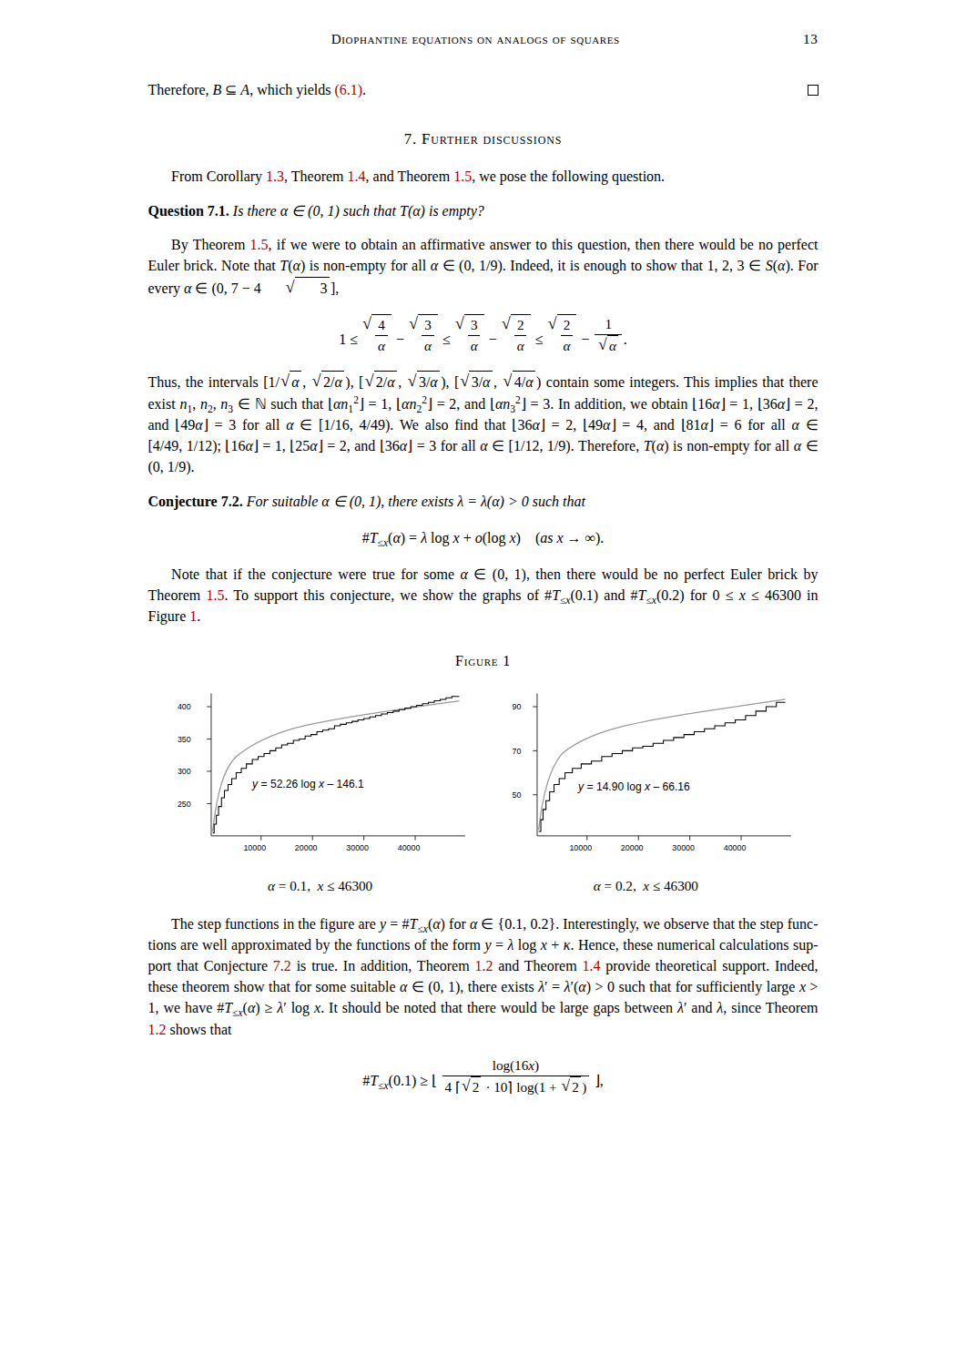Diophantine equations on analogs of squares 13
Therefore, B ⊆ A, which yields (6.1).
7. Further discussions
From Corollary 1.3, Theorem 1.4, and Theorem 1.5, we pose the following question.
Question 7.1. Is there α ∈ (0, 1) such that T(α) is empty?
By Theorem 1.5, if we were to obtain an affirmative answer to this question, then there would be no perfect Euler brick. Note that T(α) is non-empty for all α ∈ (0, 1/9). Indeed, it is enough to show that 1, 2, 3 ∈ S(α). For every α ∈ (0, 7 − 43],
1 ≤ 4 α − 3 α ≤ 3 α − 2 α ≤ 2 α − 1 α.
Thus, the intervals [1/α, 2/α), [2/α, 3/α), [3/α, 4/α) contain some integers. This implies that there exist n1, n2, n3 ∈ ℕ such that ⌊αn12⌋ = 1, ⌊αn22⌋ = 2, and ⌊αn32⌋ = 3. In addition, we obtain ⌊16α⌋ = 1, ⌊36α⌋ = 2, and ⌊49α⌋ = 3 for all α ∈ [1/16, 4/49). We also find that ⌊36α⌋ = 2, ⌊49α⌋ = 4, and ⌊81α⌋ = 6 for all α ∈ [4/49, 1/12); ⌊16α⌋ = 1, ⌊25α⌋ = 2, and ⌊36α⌋ = 3 for all α ∈ [1/12, 1/9). Therefore, T(α) is non-empty for all α ∈ (0, 1/9).
Conjecture 7.2. For suitable α ∈ (0, 1), there exists λ = λ(α) > 0 such that
#T≤x(α) = λ log x + o(log x) (as x → ∞).
Note that if the conjecture were true for some α ∈ (0, 1), then there would be no perfect Euler brick by Theorem 1.5. To support this conjecture, we show the graphs of #T≤x(0.1) and #T≤x(0.2) for 0 ≤ x ≤ 46300 in Figure 1.
Figure 1
400 350 300 250 10000 20000 30000 40000 y = 52.26 log x – 146.1
α = 0.1, x ≤ 46300
90 70 50 10000 20000 30000 40000 y = 14.90 log x – 66.16
α = 0.2, x ≤ 46300
The step functions in the figure are y = #T≤x(α) for α ∈ {0.1, 0.2}. Interestingly, we observe that the step functions are well approximated by the functions of the form y = λ log x + κ. Hence, these numerical calculations support that Conjecture 7.2 is true. In addition, Theorem 1.2 and Theorem 1.4 provide theoretical support. Indeed, these theorem show that for some suitable α ∈ (0, 1), there exists λ′ = λ′(α) > 0 such that for sufficiently large x > 1, we have #T≤x(α) ≥ λ′ log x. It should be noted that there would be large gaps between λ′ and λ, since Theorem 1.2 shows that
#T≤x(0.1) ≥ ⌊ log(16x) 4 ⌈2 · 10⌉ log(1 + 2) ⌋,